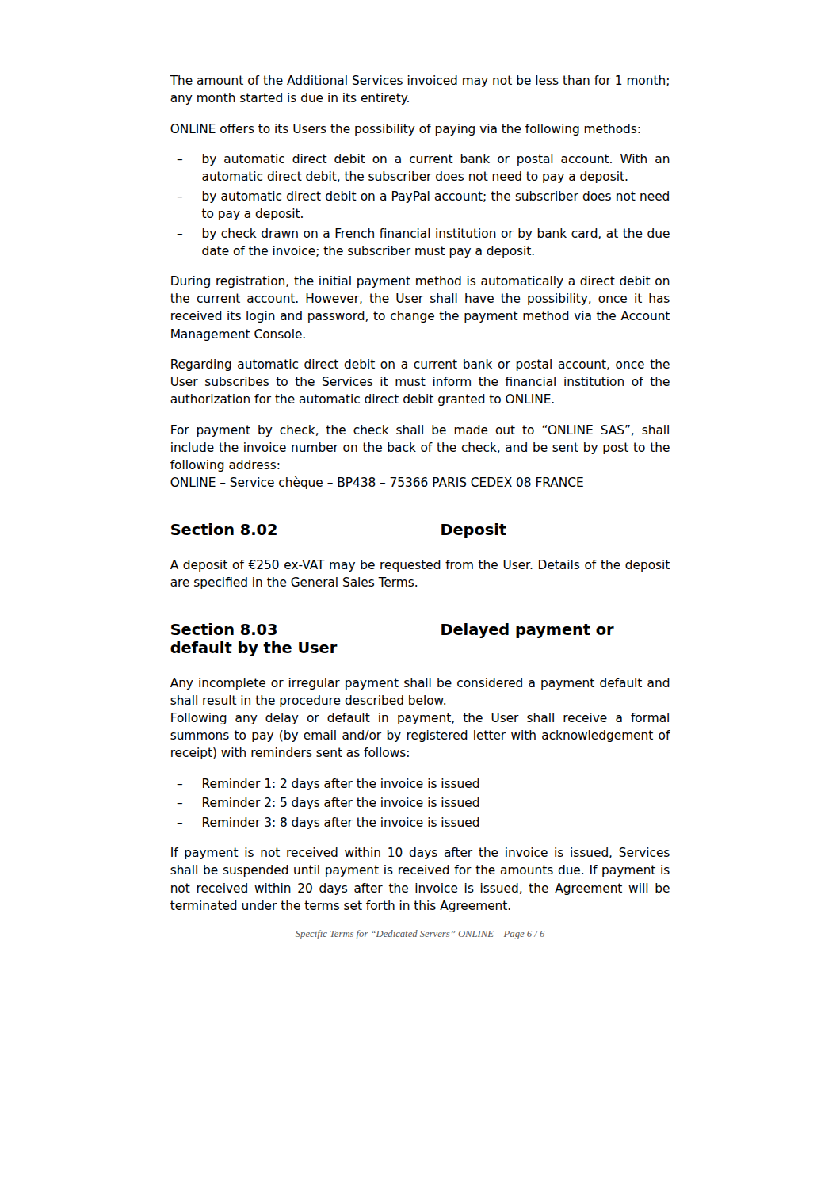The amount of the Additional Services invoiced may not be less than for 1 month; any month started is due in its entirety.
ONLINE offers to its Users the possibility of paying via the following methods:
by automatic direct debit on a current bank or postal account. With an automatic direct debit, the subscriber does not need to pay a deposit.
by automatic direct debit on a PayPal account; the subscriber does not need to pay a deposit.
by check drawn on a French financial institution or by bank card, at the due date of the invoice; the subscriber must pay a deposit.
During registration, the initial payment method is automatically a direct debit on the current account. However, the User shall have the possibility, once it has received its login and password, to change the payment method via the Account Management Console.
Regarding automatic direct debit on a current bank or postal account, once the User subscribes to the Services it must inform the financial institution of the authorization for the automatic direct debit granted to ONLINE.
For payment by check, the check shall be made out to “ONLINE SAS”, shall include the invoice number on the back of the check, and be sent by post to the following address:
ONLINE – Service chèque – BP438 – 75366 PARIS CEDEX 08 FRANCE
Section 8.02 Deposit
A deposit of €250 ex-VAT may be requested from the User. Details of the deposit are specified in the General Sales Terms.
Section 8.03 Delayed payment or default by the User
Any incomplete or irregular payment shall be considered a payment default and shall result in the procedure described below.
Following any delay or default in payment, the User shall receive a formal summons to pay (by email and/or by registered letter with acknowledgement of receipt) with reminders sent as follows:
Reminder 1: 2 days after the invoice is issued
Reminder 2: 5 days after the invoice is issued
Reminder 3: 8 days after the invoice is issued
If payment is not received within 10 days after the invoice is issued, Services shall be suspended until payment is received for the amounts due. If payment is not received within 20 days after the invoice is issued, the Agreement will be terminated under the terms set forth in this Agreement.
Specific Terms for “Dedicated Servers” ONLINE – Page 6 / 6